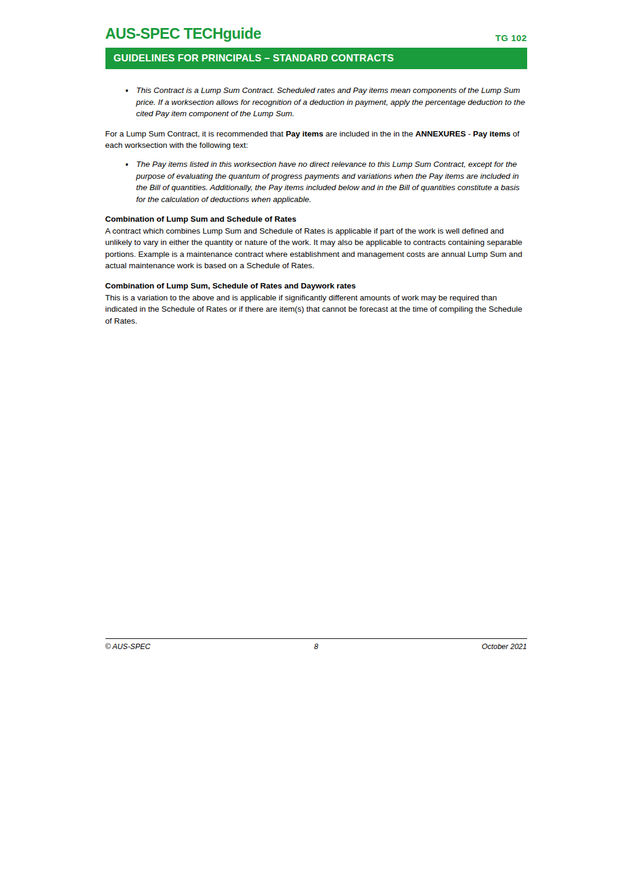AUS-SPEC TECHguide
TG 102
GUIDELINES FOR PRINCIPALS – STANDARD CONTRACTS
•
This Contract is a Lump Sum Contract. Scheduled rates and Pay items mean components of the Lump Sum price. If a worksection allows for recognition of a deduction in payment, apply the percentage deduction to the cited Pay item component of the Lump Sum.
For a Lump Sum Contract, it is recommended that Pay items are included in the in the ANNEXURES - Pay items of each worksection with the following text:
•
The Pay items listed in this worksection have no direct relevance to this Lump Sum Contract, except for the purpose of evaluating the quantum of progress payments and variations when the Pay items are included in the Bill of quantities. Additionally, the Pay items included below and in the Bill of quantities constitute a basis for the calculation of deductions when applicable.
Combination of Lump Sum and Schedule of Rates
A contract which combines Lump Sum and Schedule of Rates is applicable if part of the work is well defined and unlikely to vary in either the quantity or nature of the work. It may also be applicable to contracts containing separable portions. Example is a maintenance contract where establishment and management costs are annual Lump Sum and actual maintenance work is based on a Schedule of Rates.
Combination of Lump Sum, Schedule of Rates and Daywork rates
This is a variation to the above and is applicable if significantly different amounts of work may be required than indicated in the Schedule of Rates or if there are item(s) that cannot be forecast at the time of compiling the Schedule of Rates.
© AUS-SPEC
8
October 2021